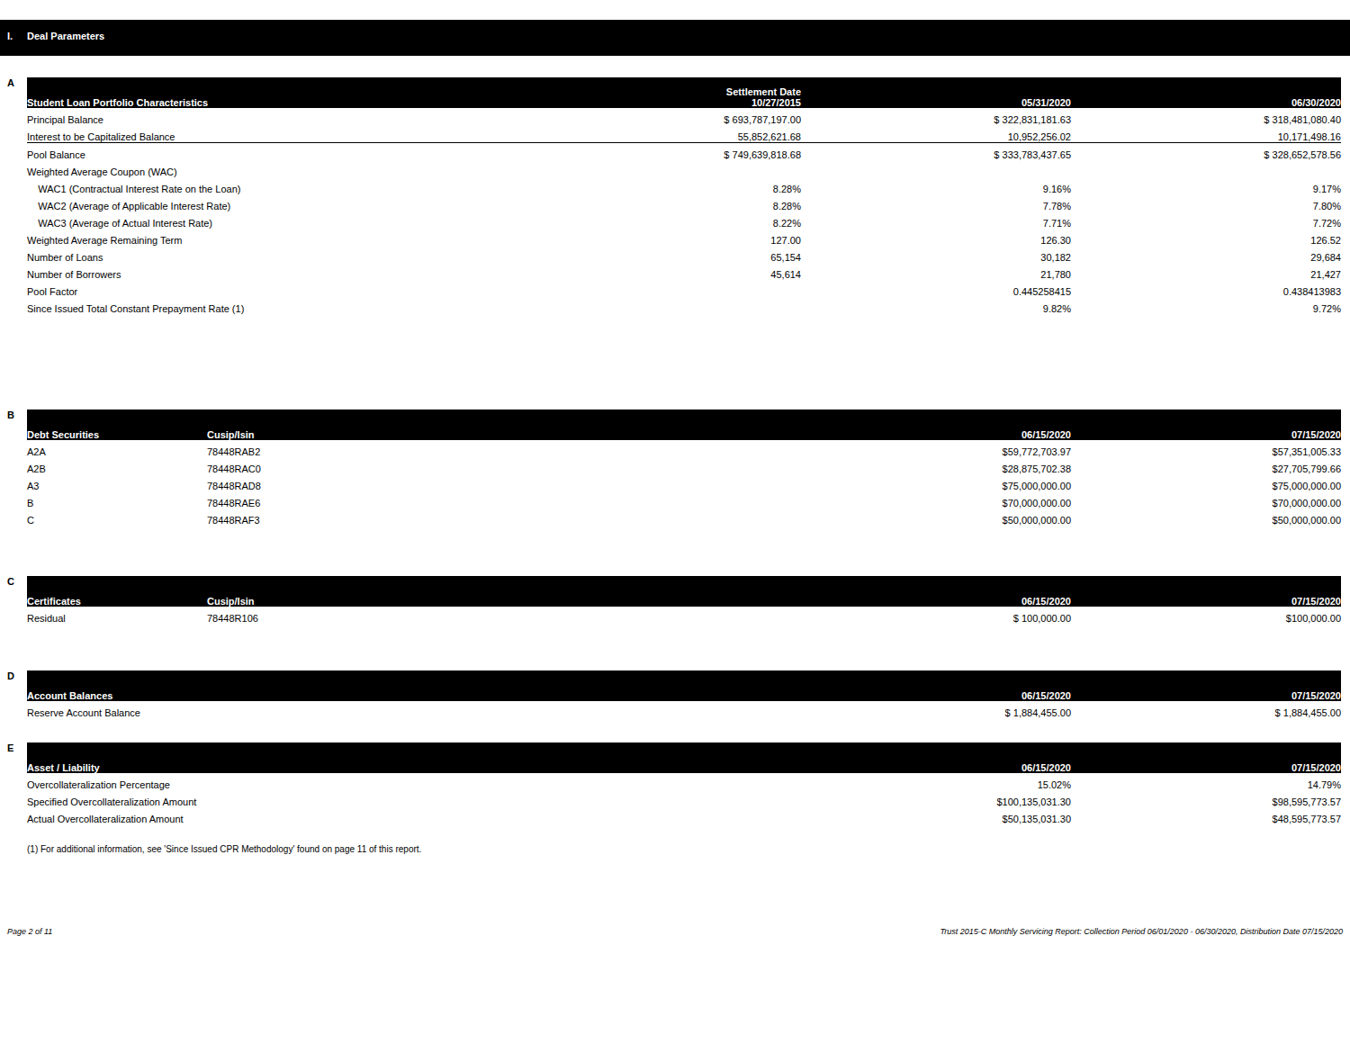I. Deal Parameters
A
| Student Loan Portfolio Characteristics | Settlement Date 10/27/2015 | 05/31/2020 | 06/30/2020 |
| Principal Balance | $ 693,787,197.00 | $ 322,831,181.63 | $ 318,481,080.40 |
| Interest to be Capitalized Balance | 55,852,621.68 | 10,952,256.02 | 10,171,498.16 |
| Pool Balance | $ 749,639,818.68 | $ 333,783,437.65 | $ 328,652,578.56 |
| Weighted Average Coupon (WAC) | | | |
| WAC1 (Contractual Interest Rate on the Loan) | 8.28% | 9.16% | 9.17% |
| WAC2 (Average of Applicable Interest Rate) | 8.28% | 7.78% | 7.80% |
| WAC3 (Average of Actual Interest Rate) | 8.22% | 7.71% | 7.72% |
| Weighted Average Remaining Term | 127.00 | 126.30 | 126.52 |
| Number of Loans | 65,154 | 30,182 | 29,684 |
| Number of Borrowers | 45,614 | 21,780 | 21,427 |
| Pool Factor | | 0.445258415 | 0.438413983 |
| Since Issued Total Constant Prepayment Rate (1) | | 9.82% | 9.72% |
B
| Debt Securities | Cusip/Isin | 06/15/2020 | 07/15/2020 |
| A2A | 78448RAB2 | $59,772,703.97 | $57,351,005.33 |
| A2B | 78448RAC0 | $28,875,702.38 | $27,705,799.66 |
| A3 | 78448RAD8 | $75,000,000.00 | $75,000,000.00 |
| B | 78448RAE6 | $70,000,000.00 | $70,000,000.00 |
| C | 78448RAF3 | $50,000,000.00 | $50,000,000.00 |
C
| Certificates | Cusip/Isin | 06/15/2020 | 07/15/2020 |
| Residual | 78448R106 | $ 100,000.00 | $100,000.00 |
D
| Account Balances | 06/15/2020 | 07/15/2020 |
| Reserve Account Balance | $ 1,884,455.00 | $ 1,884,455.00 |
E
| Asset / Liability | 06/15/2020 | 07/15/2020 |
| Overcollateralization Percentage | 15.02% | 14.79% |
| Specified Overcollateralization Amount | $100,135,031.30 | $98,595,773.57 |
| Actual Overcollateralization Amount | $50,135,031.30 | $48,595,773.57 |
(1) For additional information, see 'Since Issued CPR Methodology' found on page 11 of this report.
Page 2 of 11
Trust 2015-C Monthly Servicing Report: Collection Period 06/01/2020 - 06/30/2020, Distribution Date 07/15/2020